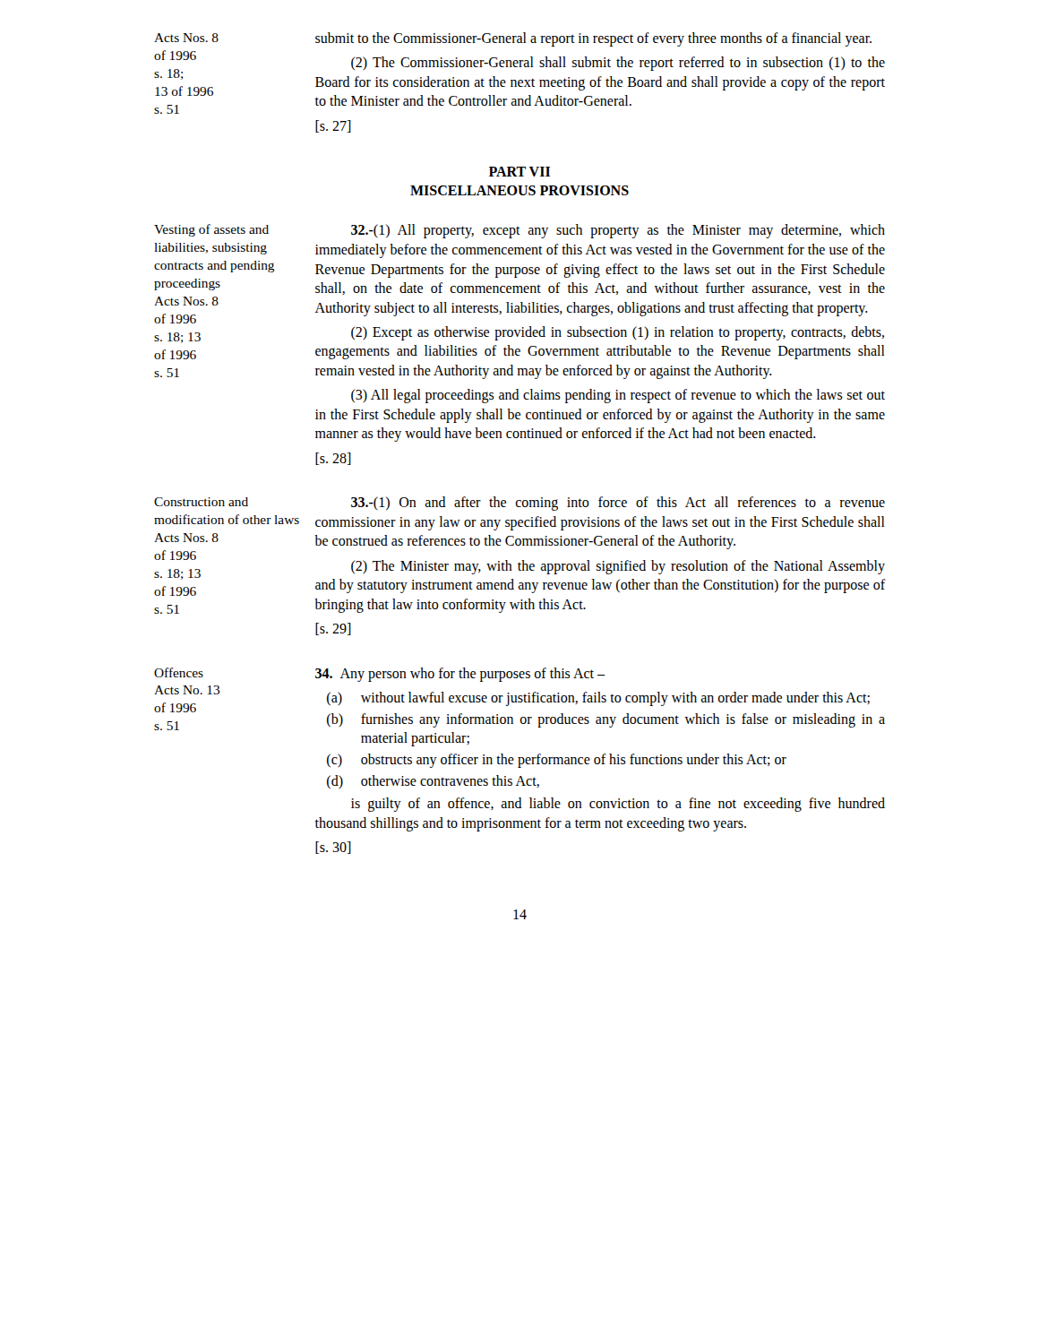Acts Nos. 8
of 1996
s. 18;
13 of 1996
s. 51
submit to the Commissioner-General a report in respect of every three months of a financial year.
(2) The Commissioner-General shall submit the report referred to in subsection (1) to the Board for its consideration at the next meeting of the Board and shall provide a copy of the report to the Minister and the Controller and Auditor-General.
[s. 27]
PART VII MISCELLANEOUS PROVISIONS
Vesting of assets and liabilities, subsisting contracts and pending proceedings
Acts Nos. 8
of 1996
s. 18; 13
of 1996
s. 51
32.-(1) All property, except any such property as the Minister may determine, which immediately before the commencement of this Act was vested in the Government for the use of the Revenue Departments for the purpose of giving effect to the laws set out in the First Schedule shall, on the date of commencement of this Act, and without further assurance, vest in the Authority subject to all interests, liabilities, charges, obligations and trust affecting that property.
(2) Except as otherwise provided in subsection (1) in relation to property, contracts, debts, engagements and liabilities of the Government attributable to the Revenue Departments shall remain vested in the Authority and may be enforced by or against the Authority.
(3) All legal proceedings and claims pending in respect of revenue to which the laws set out in the First Schedule apply shall be continued or enforced by or against the Authority in the same manner as they would have been continued or enforced if the Act had not been enacted.
[s. 28]
Construction and modification of other laws
Acts Nos. 8
of 1996
s. 18; 13
of 1996
s. 51
33.-(1) On and after the coming into force of this Act all references to a revenue commissioner in any law or any specified provisions of the laws set out in the First Schedule shall be construed as references to the Commissioner-General of the Authority.
(2) The Minister may, with the approval signified by resolution of the National Assembly and by statutory instrument amend any revenue law (other than the Constitution) for the purpose of bringing that law into conformity with this Act.
[s. 29]
Offences
Acts No. 13
of 1996
s. 51
34. Any person who for the purposes of this Act –
(a) without lawful excuse or justification, fails to comply with an order made under this Act;
(b) furnishes any information or produces any document which is false or misleading in a material particular;
(c) obstructs any officer in the performance of his functions under this Act; or
(d) otherwise contravenes this Act,
is guilty of an offence, and liable on conviction to a fine not exceeding five hundred thousand shillings and to imprisonment for a term not exceeding two years.
[s. 30]
14